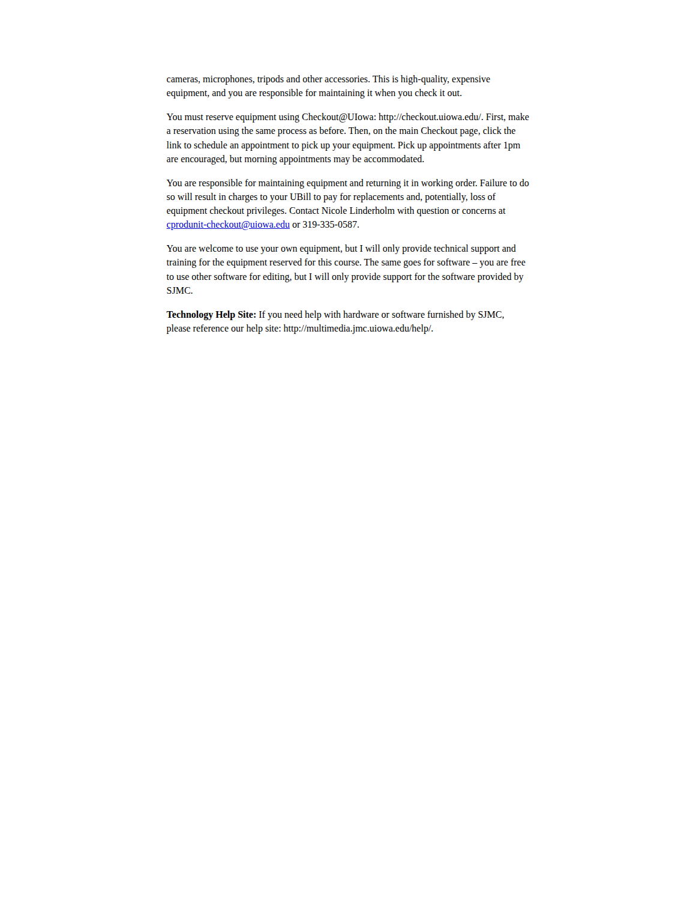cameras, microphones, tripods and other accessories. This is high-quality, expensive equipment, and you are responsible for maintaining it when you check it out.
You must reserve equipment using Checkout@UIowa: http://checkout.uiowa.edu/. First, make a reservation using the same process as before. Then, on the main Checkout page, click the link to schedule an appointment to pick up your equipment. Pick up appointments after 1pm are encouraged, but morning appointments may be accommodated.
You are responsible for maintaining equipment and returning it in working order. Failure to do so will result in charges to your UBill to pay for replacements and, potentially, loss of equipment checkout privileges. Contact Nicole Linderholm with question or concerns at cprodunit-checkout@uiowa.edu or 319-335-0587.
You are welcome to use your own equipment, but I will only provide technical support and training for the equipment reserved for this course. The same goes for software – you are free to use other software for editing, but I will only provide support for the software provided by SJMC.
Technology Help Site: If you need help with hardware or software furnished by SJMC, please reference our help site: http://multimedia.jmc.uiowa.edu/help/.